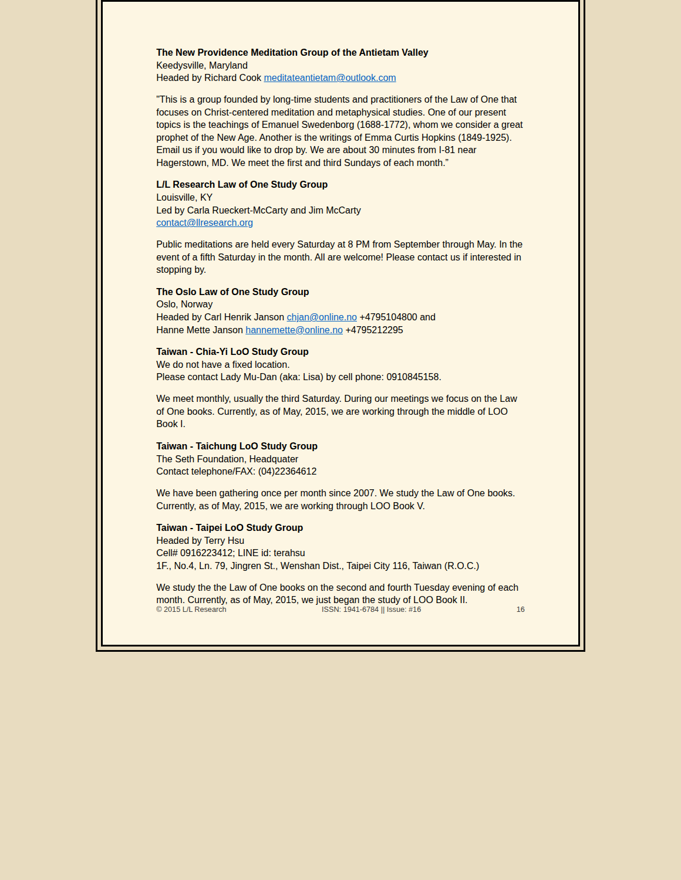The New Providence Meditation Group of the Antietam Valley
Keedysville, Maryland
Headed by Richard Cook meditateantietam@outlook.com
"This is a group founded by long-time students and practitioners of the Law of One that focuses on Christ-centered meditation and metaphysical studies. One of our present topics is the teachings of Emanuel Swedenborg (1688-1772), whom we consider a great prophet of the New Age. Another is the writings of Emma Curtis Hopkins (1849-1925). Email us if you would like to drop by. We are about 30 minutes from I-81 near Hagerstown, MD. We meet the first and third Sundays of each month.”
L/L Research Law of One Study Group
Louisville, KY
Led by Carla Rueckert-McCarty and Jim McCarty
contact@llresearch.org
Public meditations are held every Saturday at 8 PM from September through May. In the event of a fifth Saturday in the month. All are welcome! Please contact us if interested in stopping by.
The Oslo Law of One Study Group
Oslo, Norway
Headed by Carl Henrik Janson chjan@online.no +4795104800 and
Hanne Mette Janson hannemette@online.no +4795212295
Taiwan - Chia-Yi LoO Study Group
We do not have a fixed location.
Please contact Lady Mu-Dan (aka: Lisa) by cell phone: 0910845158.
We meet monthly, usually the third Saturday. During our meetings we focus on the Law of One books. Currently, as of May, 2015, we are working through the middle of LOO Book I.
Taiwan - Taichung LoO Study Group
The Seth Foundation, Headquater
Contact telephone/FAX: (04)22364612
We have been gathering once per month since 2007. We study the Law of One books. Currently, as of May, 2015, we are working through LOO Book V.
Taiwan - Taipei LoO Study Group
Headed by Terry Hsu
Cell# 0916223412; LINE id: terahsu
1F., No.4, Ln. 79, Jingren St., Wenshan Dist., Taipei City 116, Taiwan (R.O.C.)
We study the the Law of One books on the second and fourth Tuesday evening of each month. Currently, as of May, 2015, we just began the study of LOO Book II.
© 2015 L/L Research ISSN: 1941-6784 || Issue: #16 16